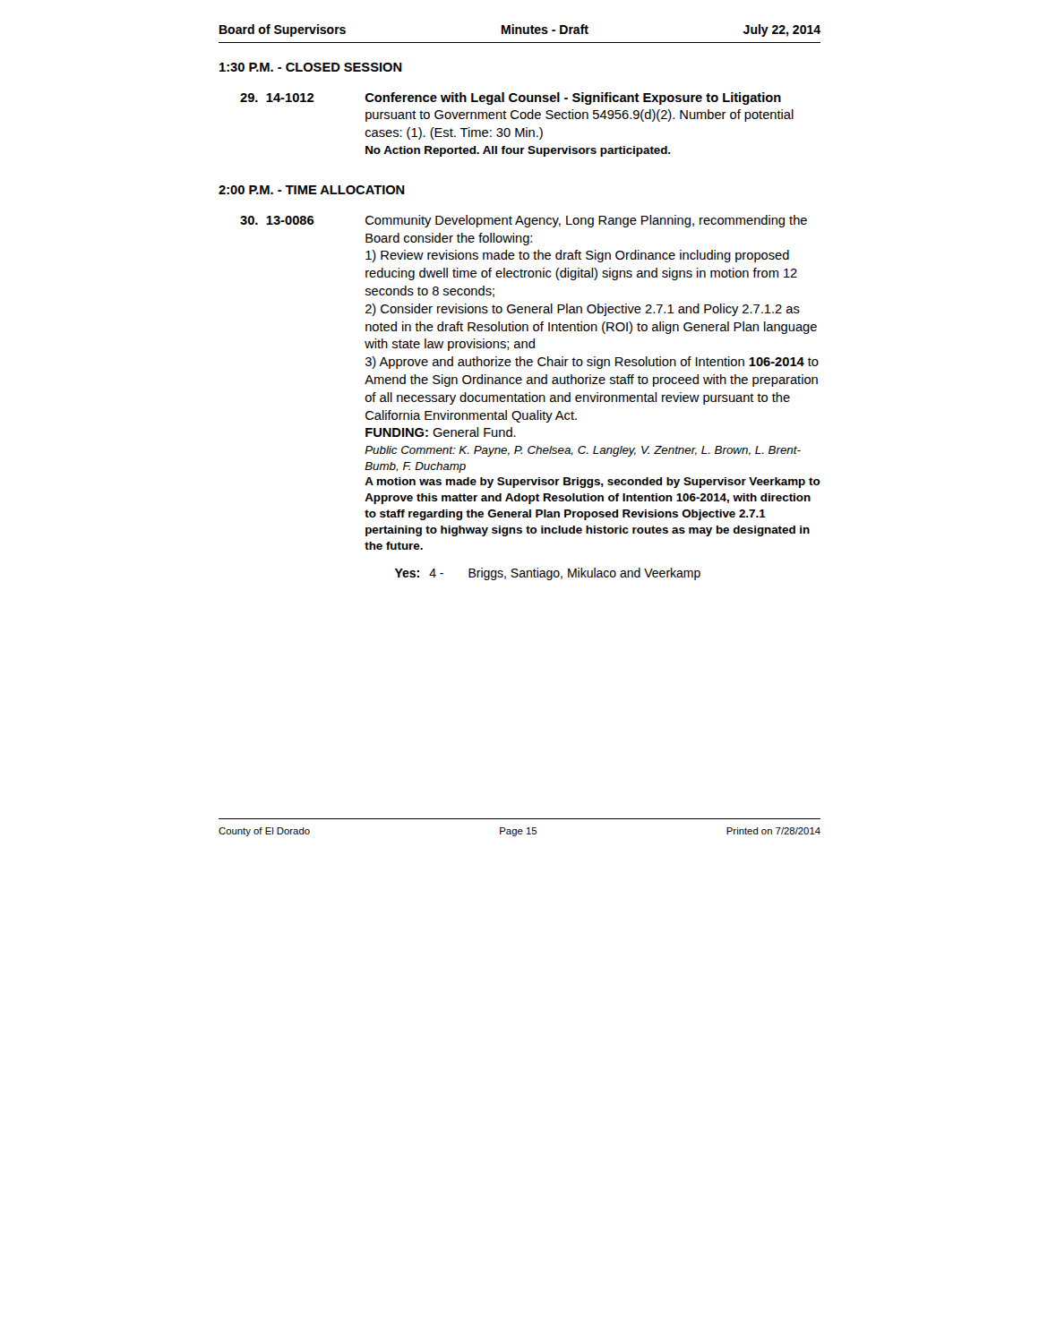Board of Supervisors
Minutes - Draft
July 22, 2014
1:30 P.M. - CLOSED SESSION
29.
14-1012
Conference with Legal Counsel - Significant Exposure to Litigation pursuant to Government Code Section 54956.9(d)(2). Number of potential cases: (1). (Est. Time: 30 Min.)
No Action Reported. All four Supervisors participated.
2:00 P.M. - TIME ALLOCATION
30.
13-0086
Community Development Agency, Long Range Planning, recommending the Board consider the following:
1) Review revisions made to the draft Sign Ordinance including proposed reducing dwell time of electronic (digital) signs and signs in motion from 12 seconds to 8 seconds;
2) Consider revisions to General Plan Objective 2.7.1 and Policy 2.7.1.2 as noted in the draft Resolution of Intention (ROI) to align General Plan language with state law provisions; and
3) Approve and authorize the Chair to sign Resolution of Intention 106-2014 to Amend the Sign Ordinance and authorize staff to proceed with the preparation of all necessary documentation and environmental review pursuant to the California Environmental Quality Act.
FUNDING: General Fund.
Public Comment: K. Payne, P. Chelsea, C. Langley, V. Zentner, L. Brown, L. Brent-Bumb, F. Duchamp
A motion was made by Supervisor Briggs, seconded by Supervisor Veerkamp to Approve this matter and Adopt Resolution of Intention 106-2014, with direction to staff regarding the General Plan Proposed Revisions Objective 2.7.1 pertaining to highway signs to include historic routes as may be designated in the future.
Yes:
4 -
Briggs, Santiago, Mikulaco and Veerkamp
County of El Dorado
Page 15
Printed on 7/28/2014